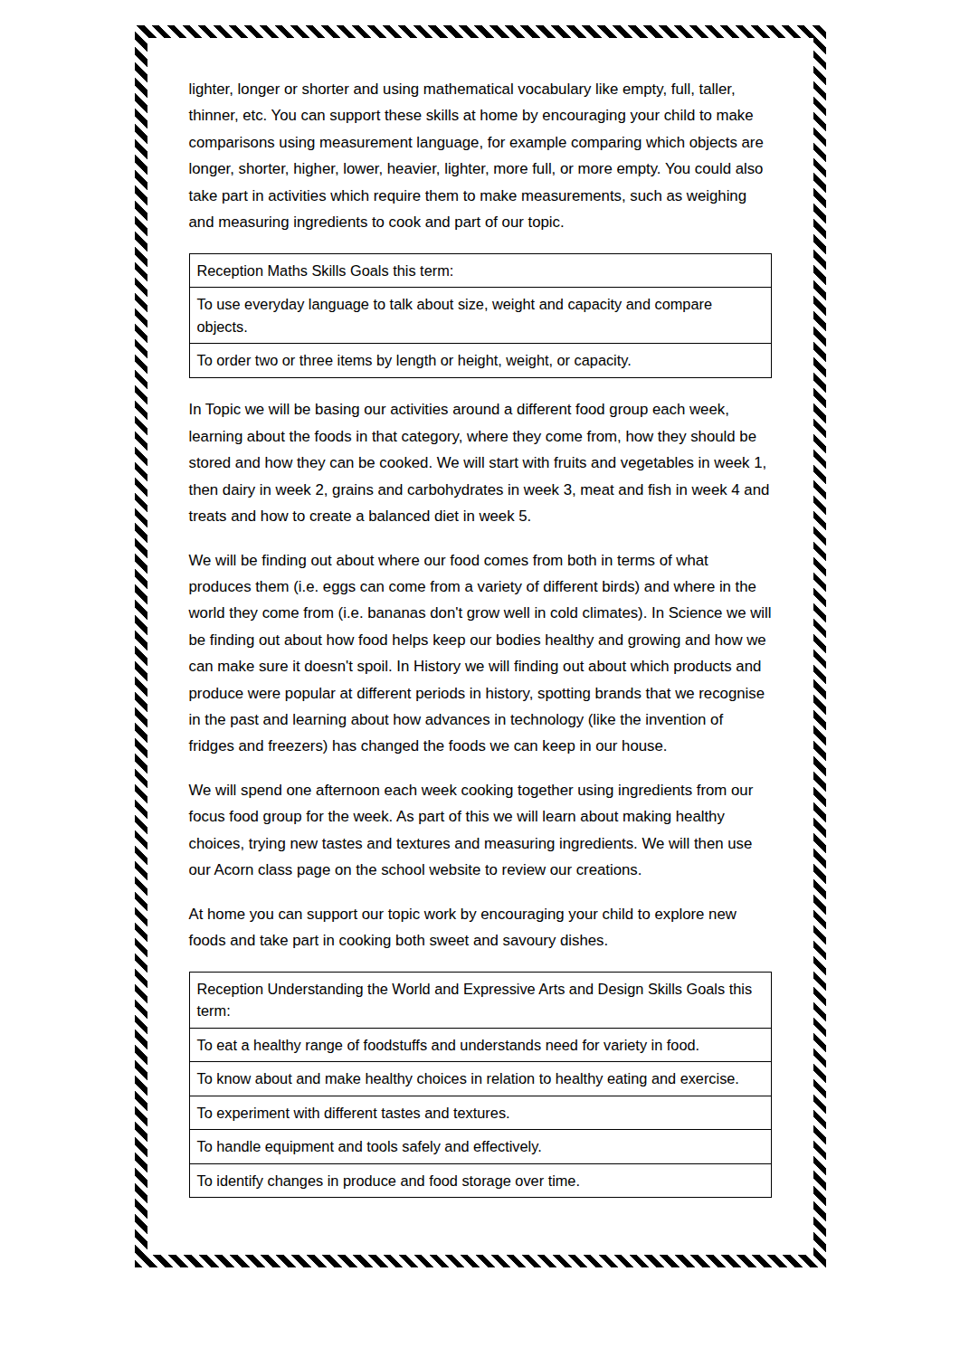lighter, longer or shorter and using mathematical vocabulary like empty, full, taller, thinner, etc. You can support these skills at home by encouraging your child to make comparisons using measurement language, for example comparing which objects are longer, shorter, higher, lower, heavier, lighter, more full, or more empty. You could also take part in activities which require them to make measurements, such as weighing and measuring ingredients to cook and part of our topic.
| Reception Maths Skills Goals this term: |
| To use everyday language to talk about size, weight and capacity and compare objects. |
| To order two or three items by length or height, weight, or capacity. |
In Topic we will be basing our activities around a different food group each week, learning about the foods in that category, where they come from, how they should be stored and how they can be cooked. We will start with fruits and vegetables in week 1, then dairy in week 2, grains and carbohydrates in week 3, meat and fish in week 4 and treats and how to create a balanced diet in week 5.
We will be finding out about where our food comes from both in terms of what produces them (i.e. eggs can come from a variety of different birds) and where in the world they come from (i.e. bananas don't grow well in cold climates). In Science we will be finding out about how food helps keep our bodies healthy and growing and how we can make sure it doesn't spoil. In History we will finding out about which products and produce were popular at different periods in history, spotting brands that we recognise in the past and learning about how advances in technology (like the invention of fridges and freezers) has changed the foods we can keep in our house.
We will spend one afternoon each week cooking together using ingredients from our focus food group for the week. As part of this we will learn about making healthy choices, trying new tastes and textures and measuring ingredients. We will then use our Acorn class page on the school website to review our creations.
At home you can support our topic work by encouraging your child to explore new foods and take part in cooking both sweet and savoury dishes.
| Reception Understanding the World and Expressive Arts and Design Skills Goals this term: |
| To eat a healthy range of foodstuffs and understands need for variety in food. |
| To know about and make healthy choices in relation to healthy eating and exercise. |
| To experiment with different tastes and textures. |
| To handle equipment and tools safely and effectively. |
| To identify changes in produce and food storage over time. |